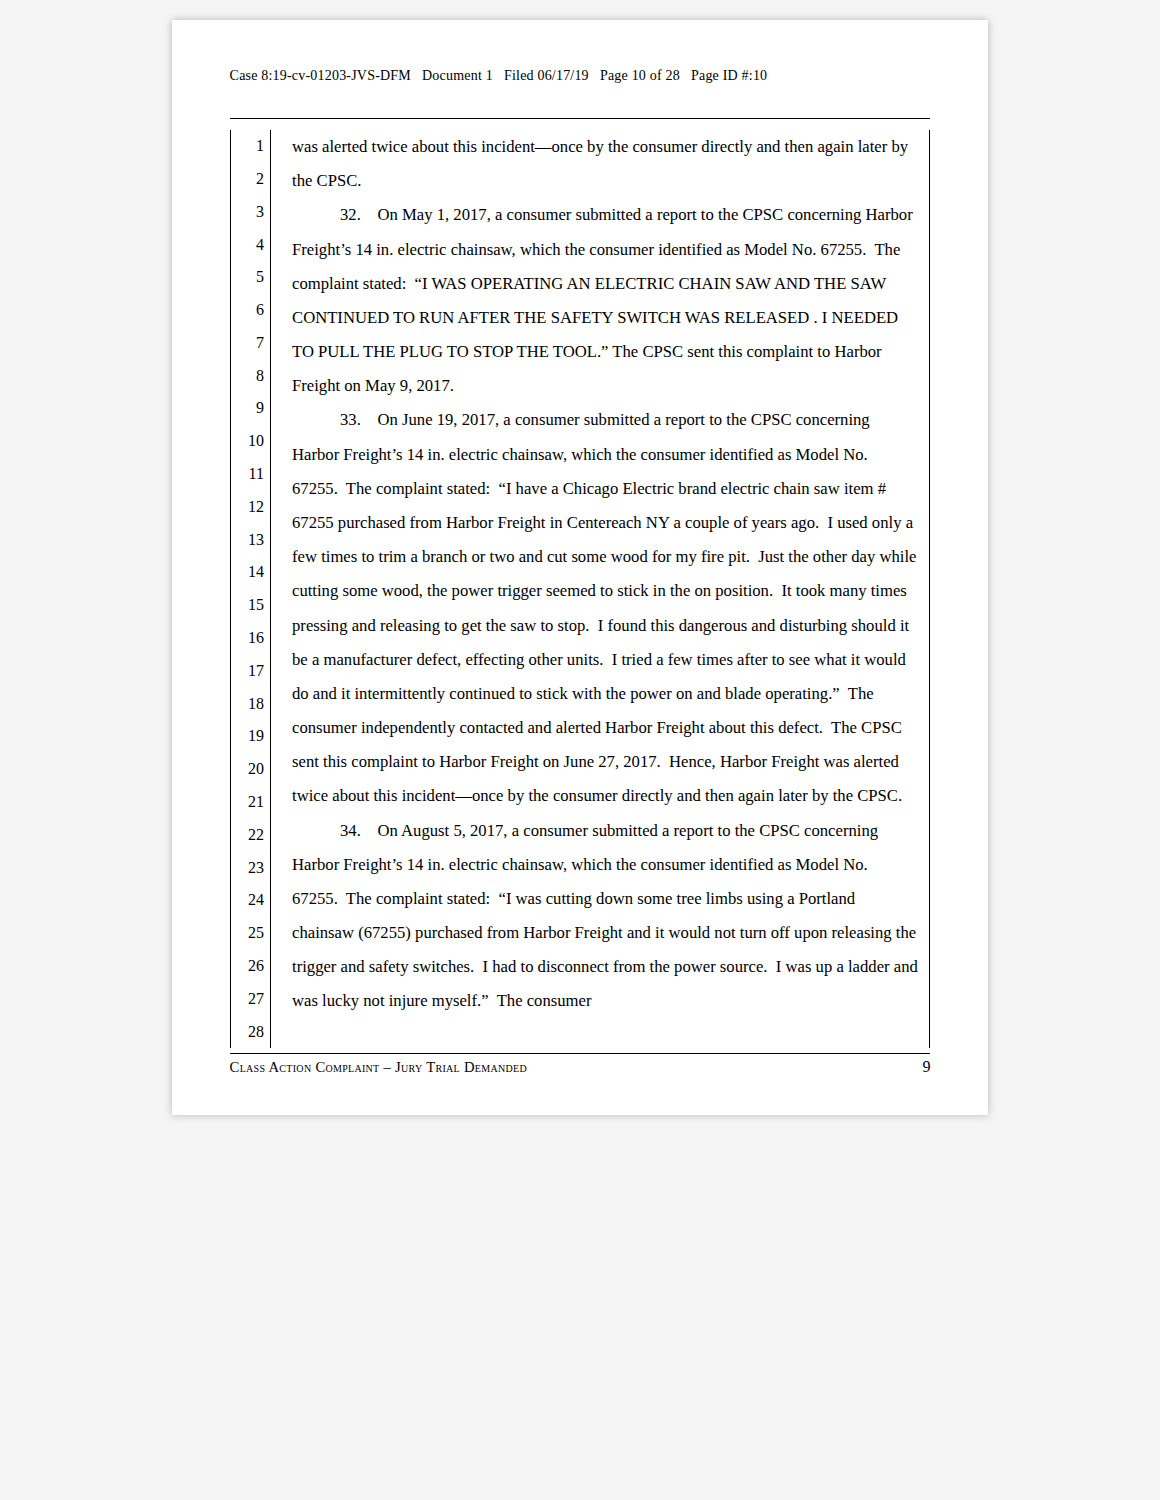Case 8:19-cv-01203-JVS-DFM Document 1 Filed 06/17/19 Page 10 of 28 Page ID #:10
1
2
3
4
5
6
7
8
9
10
11
12
13
14
15
16
17
18
19
20
21
22
23
24
25
26
27
28
was alerted twice about this incident—once by the consumer directly and then again later by the CPSC.
32. On May 1, 2017, a consumer submitted a report to the CPSC concerning Harbor Freight’s 14 in. electric chainsaw, which the consumer identified as Model No. 67255. The complaint stated: “I WAS OPERATING AN ELECTRIC CHAIN SAW AND THE SAW CONTINUED TO RUN AFTER THE SAFETY SWITCH WAS RELEASED . I NEEDED TO PULL THE PLUG TO STOP THE TOOL.” The CPSC sent this complaint to Harbor Freight on May 9, 2017.
33. On June 19, 2017, a consumer submitted a report to the CPSC concerning Harbor Freight’s 14 in. electric chainsaw, which the consumer identified as Model No. 67255. The complaint stated: “I have a Chicago Electric brand electric chain saw item # 67255 purchased from Harbor Freight in Centereach NY a couple of years ago. I used only a few times to trim a branch or two and cut some wood for my fire pit. Just the other day while cutting some wood, the power trigger seemed to stick in the on position. It took many times pressing and releasing to get the saw to stop. I found this dangerous and disturbing should it be a manufacturer defect, effecting other units. I tried a few times after to see what it would do and it intermittently continued to stick with the power on and blade operating.” The consumer independently contacted and alerted Harbor Freight about this defect. The CPSC sent this complaint to Harbor Freight on June 27, 2017. Hence, Harbor Freight was alerted twice about this incident—once by the consumer directly and then again later by the CPSC.
34. On August 5, 2017, a consumer submitted a report to the CPSC concerning Harbor Freight’s 14 in. electric chainsaw, which the consumer identified as Model No. 67255. The complaint stated: “I was cutting down some tree limbs using a Portland chainsaw (67255) purchased from Harbor Freight and it would not turn off upon releasing the trigger and safety switches. I had to disconnect from the power source. I was up a ladder and was lucky not injure myself.” The consumer
Class Action Complaint – Jury Trial Demanded
9